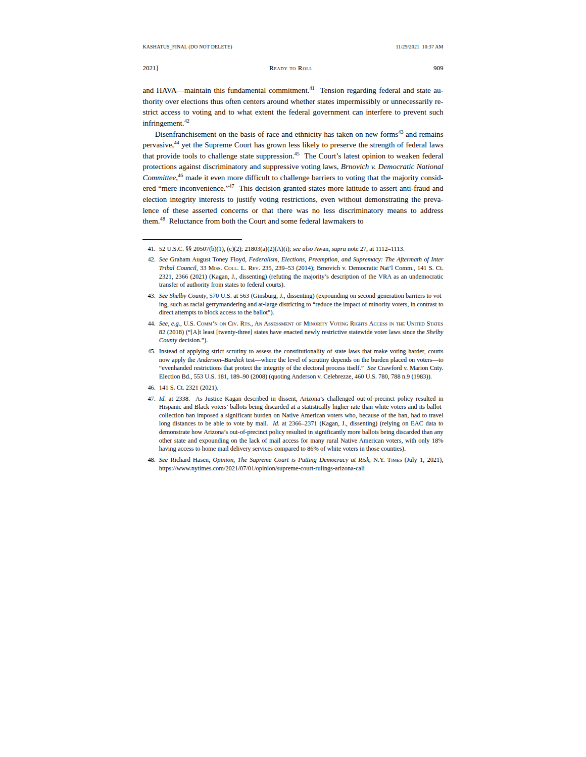KASHATUS_FINAL (DO NOT DELETE) 11/29/2021 10:37 AM
2021] Ready to Roll 909
and HAVA—maintain this fundamental commitment.41 Tension regarding federal and state authority over elections thus often centers around whether states impermissibly or unnecessarily restrict access to voting and to what extent the federal government can interfere to prevent such infringement.42
Disenfranchisement on the basis of race and ethnicity has taken on new forms43 and remains pervasive,44 yet the Supreme Court has grown less likely to preserve the strength of federal laws that provide tools to challenge state suppression.45 The Court’s latest opinion to weaken federal protections against discriminatory and suppressive voting laws, Brnovich v. Democratic National Committee,46 made it even more difficult to challenge barriers to voting that the majority considered “mere inconvenience.”47 This decision granted states more latitude to assert anti-fraud and election integrity interests to justify voting restrictions, even without demonstrating the prevalence of these asserted concerns or that there was no less discriminatory means to address them.48 Reluctance from both the Court and some federal lawmakers to
41. 52 U.S.C. §§ 20507(b)(1), (c)(2); 21803(a)(2)(A)(i); see also Awan, supra note 27, at 1112–1113.
42. See Graham August Toney Floyd, Federalism, Elections, Preemption, and Supremacy: The Aftermath of Inter Tribal Council, 33 Miss. Coll. L. Rev. 235, 239–53 (2014); Brnovich v. Democratic Nat’l Comm., 141 S. Ct. 2321, 2366 (2021) (Kagan, J., dissenting) (refuting the majority’s description of the VRA as an undemocratic transfer of authority from states to federal courts).
43. See Shelby County, 570 U.S. at 563 (Ginsburg, J., dissenting) (expounding on second-generation barriers to voting, such as racial gerrymandering and at-large districting to “reduce the impact of minority voters, in contrast to direct attempts to block access to the ballot”).
44. See, e.g., U.S. Comm’n on Civ. Rts., An Assessment of Minority Voting Rights Access in the United States 82 (2018) (“[A]t least [twenty-three] states have enacted newly restrictive statewide voter laws since the Shelby County decision.”).
45. Instead of applying strict scrutiny to assess the constitutionality of state laws that make voting harder, courts now apply the Anderson–Burdick test—where the level of scrutiny depends on the burden placed on voters—to “evenhanded restrictions that protect the integrity of the electoral process itself.” See Crawford v. Marion Cnty. Election Bd., 553 U.S. 181, 189–90 (2008) (quoting Anderson v. Celebrezze, 460 U.S. 780, 788 n.9 (1983)).
46. 141 S. Ct. 2321 (2021).
47. Id. at 2338. As Justice Kagan described in dissent, Arizona’s challenged out-of-precinct policy resulted in Hispanic and Black voters’ ballots being discarded at a statistically higher rate than white voters and its ballot-collection ban imposed a significant burden on Native American voters who, because of the ban, had to travel long distances to be able to vote by mail. Id. at 2366–2371 (Kagan, J., dissenting) (relying on EAC data to demonstrate how Arizona’s out-of-precinct policy resulted in significantly more ballots being discarded than any other state and expounding on the lack of mail access for many rural Native American voters, with only 18% having access to home mail delivery services compared to 86% of white voters in those counties).
48. See Richard Hasen, Opinion, The Supreme Court is Putting Democracy at Risk, N.Y. Times (July 1, 2021), https://www.nytimes.com/2021/07/01/opinion/supreme-court-rulings-arizona-cali